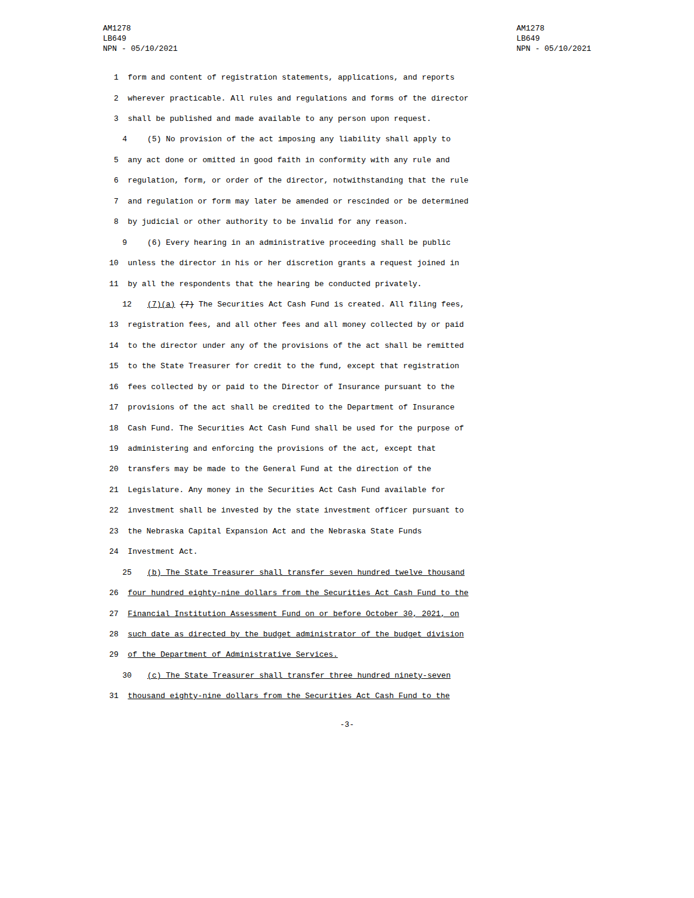AM1278 LB649 NPN - 05/10/2021
AM1278 LB649 NPN - 05/10/2021
form and content of registration statements, applications, and reports
wherever practicable. All rules and regulations and forms of the director
shall be published and made available to any person upon request.
(5) No provision of the act imposing any liability shall apply to
any act done or omitted in good faith in conformity with any rule and
regulation, form, or order of the director, notwithstanding that the rule
and regulation or form may later be amended or rescinded or be determined
by judicial or other authority to be invalid for any reason.
(6) Every hearing in an administrative proceeding shall be public
unless the director in his or her discretion grants a request joined in
by all the respondents that the hearing be conducted privately.
(7)(a) (7) The Securities Act Cash Fund is created. All filing fees,
registration fees, and all other fees and all money collected by or paid
to the director under any of the provisions of the act shall be remitted
to the State Treasurer for credit to the fund, except that registration
fees collected by or paid to the Director of Insurance pursuant to the
provisions of the act shall be credited to the Department of Insurance
Cash Fund. The Securities Act Cash Fund shall be used for the purpose of
administering and enforcing the provisions of the act, except that
transfers may be made to the General Fund at the direction of the
Legislature. Any money in the Securities Act Cash Fund available for
investment shall be invested by the state investment officer pursuant to
the Nebraska Capital Expansion Act and the Nebraska State Funds
Investment Act.
(b) The State Treasurer shall transfer seven hundred twelve thousand
four hundred eighty-nine dollars from the Securities Act Cash Fund to the
Financial Institution Assessment Fund on or before October 30, 2021, on
such date as directed by the budget administrator of the budget division
of the Department of Administrative Services.
(c) The State Treasurer shall transfer three hundred ninety-seven
thousand eighty-nine dollars from the Securities Act Cash Fund to the
-3-